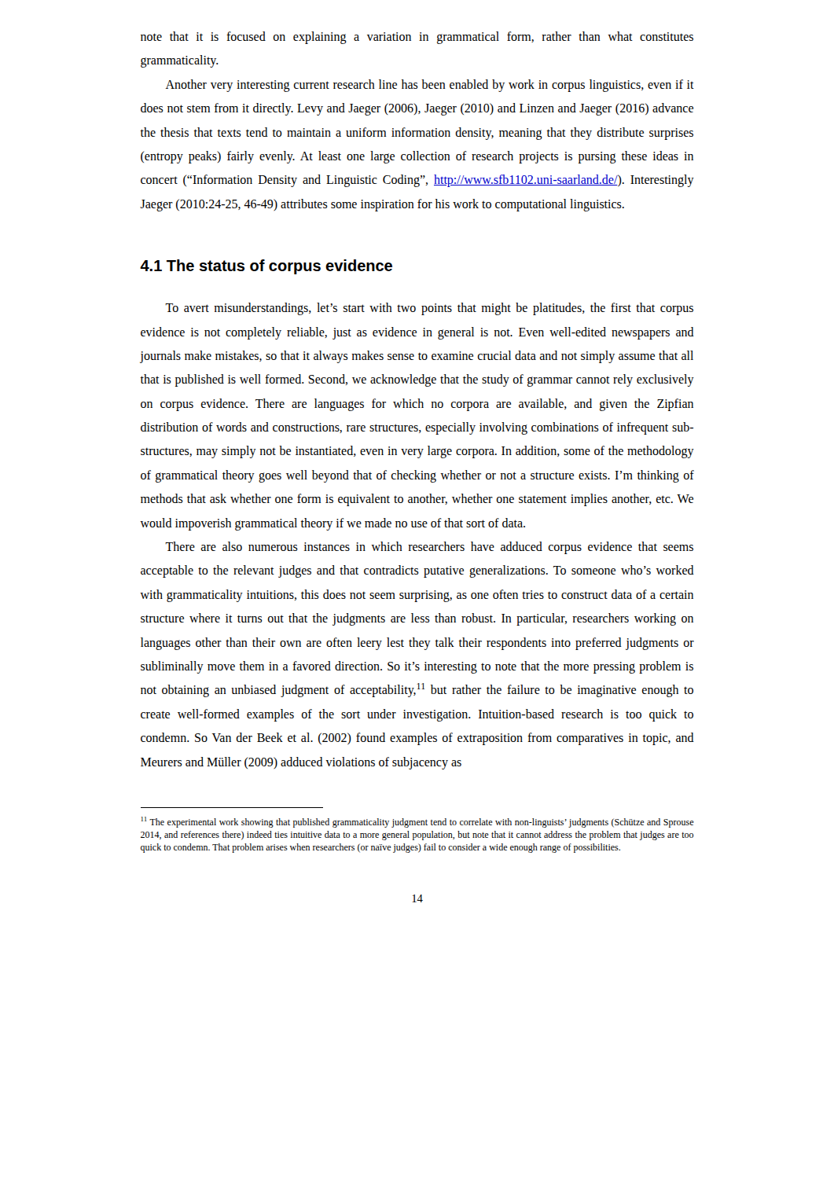note that it is focused on explaining a variation in grammatical form, rather than what constitutes grammaticality.
Another very interesting current research line has been enabled by work in corpus linguistics, even if it does not stem from it directly. Levy and Jaeger (2006), Jaeger (2010) and Linzen and Jaeger (2016) advance the thesis that texts tend to maintain a uniform information density, meaning that they distribute surprises (entropy peaks) fairly evenly. At least one large collection of research projects is pursing these ideas in concert (“Information Density and Linguistic Coding”, http://www.sfb1102.uni-saarland.de/). Interestingly Jaeger (2010:24-25, 46-49) attributes some inspiration for his work to computational linguistics.
4.1 The status of corpus evidence
To avert misunderstandings, let’s start with two points that might be platitudes, the first that corpus evidence is not completely reliable, just as evidence in general is not. Even well-edited newspapers and journals make mistakes, so that it always makes sense to examine crucial data and not simply assume that all that is published is well formed. Second, we acknowledge that the study of grammar cannot rely exclusively on corpus evidence. There are languages for which no corpora are available, and given the Zipfian distribution of words and constructions, rare structures, especially involving combinations of infrequent sub-structures, may simply not be instantiated, even in very large corpora. In addition, some of the methodology of grammatical theory goes well beyond that of checking whether or not a structure exists. I’m thinking of methods that ask whether one form is equivalent to another, whether one statement implies another, etc. We would impoverish grammatical theory if we made no use of that sort of data.
There are also numerous instances in which researchers have adduced corpus evidence that seems acceptable to the relevant judges and that contradicts putative generalizations. To someone who’s worked with grammaticality intuitions, this does not seem surprising, as one often tries to construct data of a certain structure where it turns out that the judgments are less than robust. In particular, researchers working on languages other than their own are often leery lest they talk their respondents into preferred judgments or subliminally move them in a favored direction. So it’s interesting to note that the more pressing problem is not obtaining an unbiased judgment of acceptability,11 but rather the failure to be imaginative enough to create well-formed examples of the sort under investigation. Intuition-based research is too quick to condemn. So Van der Beek et al. (2002) found examples of extraposition from comparatives in topic, and Meurers and Müller (2009) adduced violations of subjacency as
11 The experimental work showing that published grammaticality judgment tend to correlate with non-linguists’ judgments (Schütze and Sprouse 2014, and references there) indeed ties intuitive data to a more general population, but note that it cannot address the problem that judges are too quick to condemn. That problem arises when researchers (or naïve judges) fail to consider a wide enough range of possibilities.
14